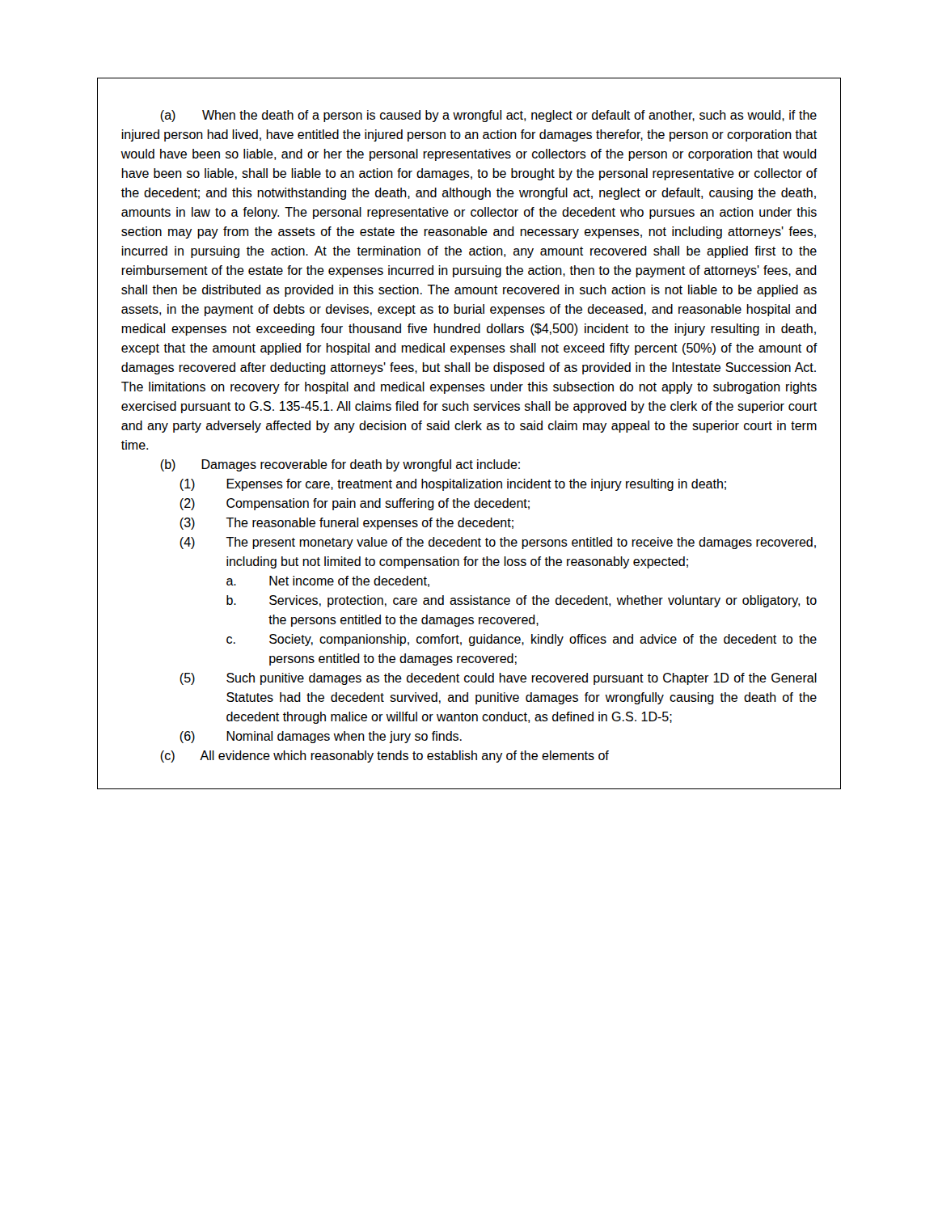(a) When the death of a person is caused by a wrongful act, neglect or default of another, such as would, if the injured person had lived, have entitled the injured person to an action for damages therefor, the person or corporation that would have been so liable, and or her the personal representatives or collectors of the person or corporation that would have been so liable, shall be liable to an action for damages, to be brought by the personal representative or collector of the decedent; and this notwithstanding the death, and although the wrongful act, neglect or default, causing the death, amounts in law to a felony. The personal representative or collector of the decedent who pursues an action under this section may pay from the assets of the estate the reasonable and necessary expenses, not including attorneys' fees, incurred in pursuing the action. At the termination of the action, any amount recovered shall be applied first to the reimbursement of the estate for the expenses incurred in pursuing the action, then to the payment of attorneys' fees, and shall then be distributed as provided in this section. The amount recovered in such action is not liable to be applied as assets, in the payment of debts or devises, except as to burial expenses of the deceased, and reasonable hospital and medical expenses not exceeding four thousand five hundred dollars ($4,500) incident to the injury resulting in death, except that the amount applied for hospital and medical expenses shall not exceed fifty percent (50%) of the amount of damages recovered after deducting attorneys' fees, but shall be disposed of as provided in the Intestate Succession Act. The limitations on recovery for hospital and medical expenses under this subsection do not apply to subrogation rights exercised pursuant to G.S. 135-45.1. All claims filed for such services shall be approved by the clerk of the superior court and any party adversely affected by any decision of said clerk as to said claim may appeal to the superior court in term time.
(b) Damages recoverable for death by wrongful act include:
(1) Expenses for care, treatment and hospitalization incident to the injury resulting in death;
(2) Compensation for pain and suffering of the decedent;
(3) The reasonable funeral expenses of the decedent;
(4) The present monetary value of the decedent to the persons entitled to receive the damages recovered, including but not limited to compensation for the loss of the reasonably expected;
a. Net income of the decedent,
b. Services, protection, care and assistance of the decedent, whether voluntary or obligatory, to the persons entitled to the damages recovered,
c. Society, companionship, comfort, guidance, kindly offices and advice of the decedent to the persons entitled to the damages recovered;
(5) Such punitive damages as the decedent could have recovered pursuant to Chapter 1D of the General Statutes had the decedent survived, and punitive damages for wrongfully causing the death of the decedent through malice or willful or wanton conduct, as defined in G.S. 1D-5;
(6) Nominal damages when the jury so finds.
(c) All evidence which reasonably tends to establish any of the elements of